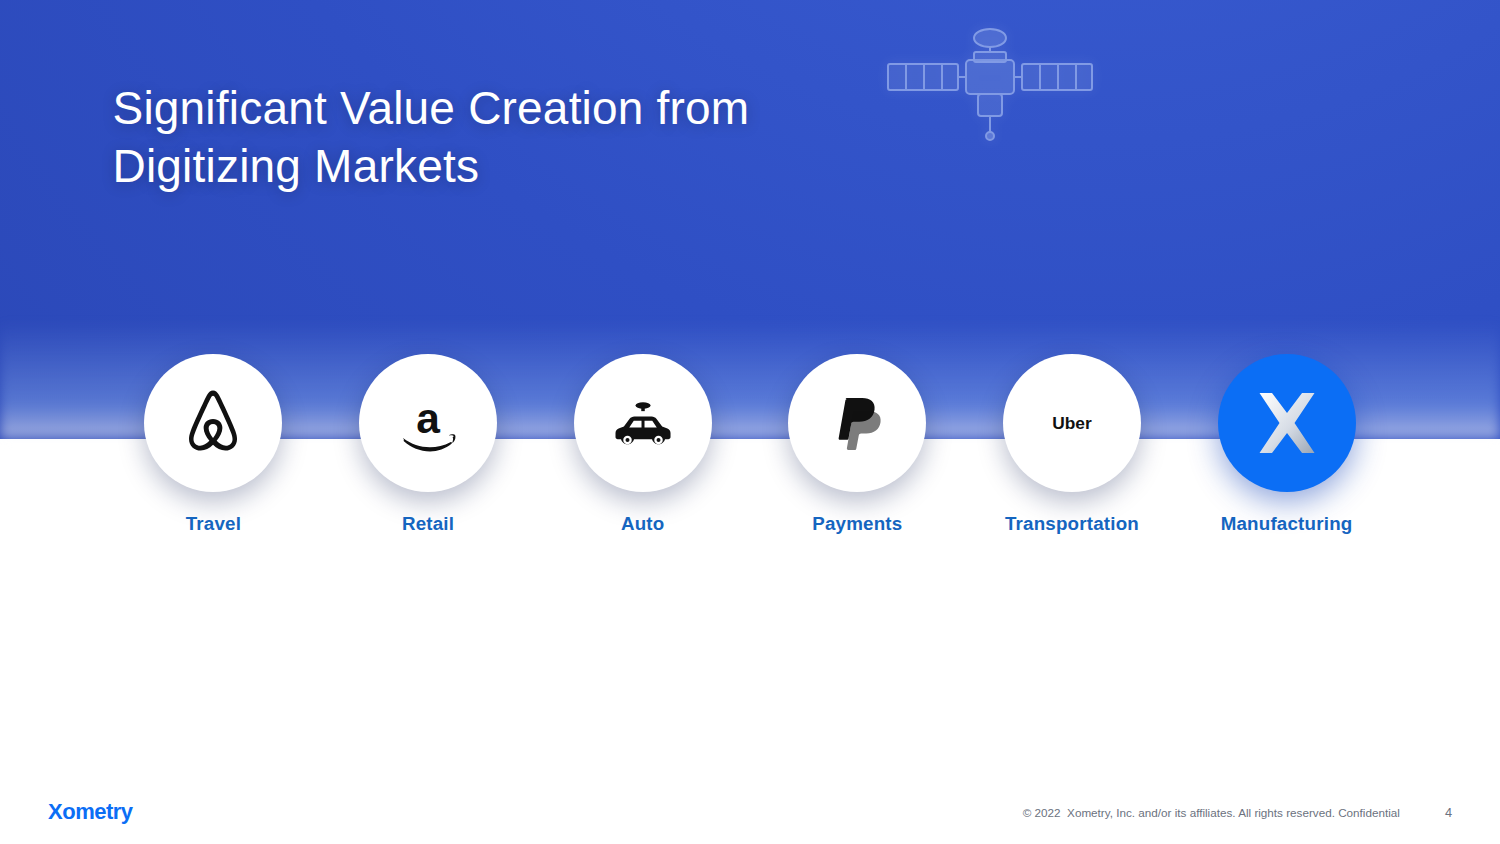Significant Value Creation from
Digitizing Markets
Travel
a
Retail
Auto
Payments
Uber
Transportation
Manufacturing
Xometry
© 2022 Xometry, Inc. and/or its affiliates. All rights reserved. Confidential 4